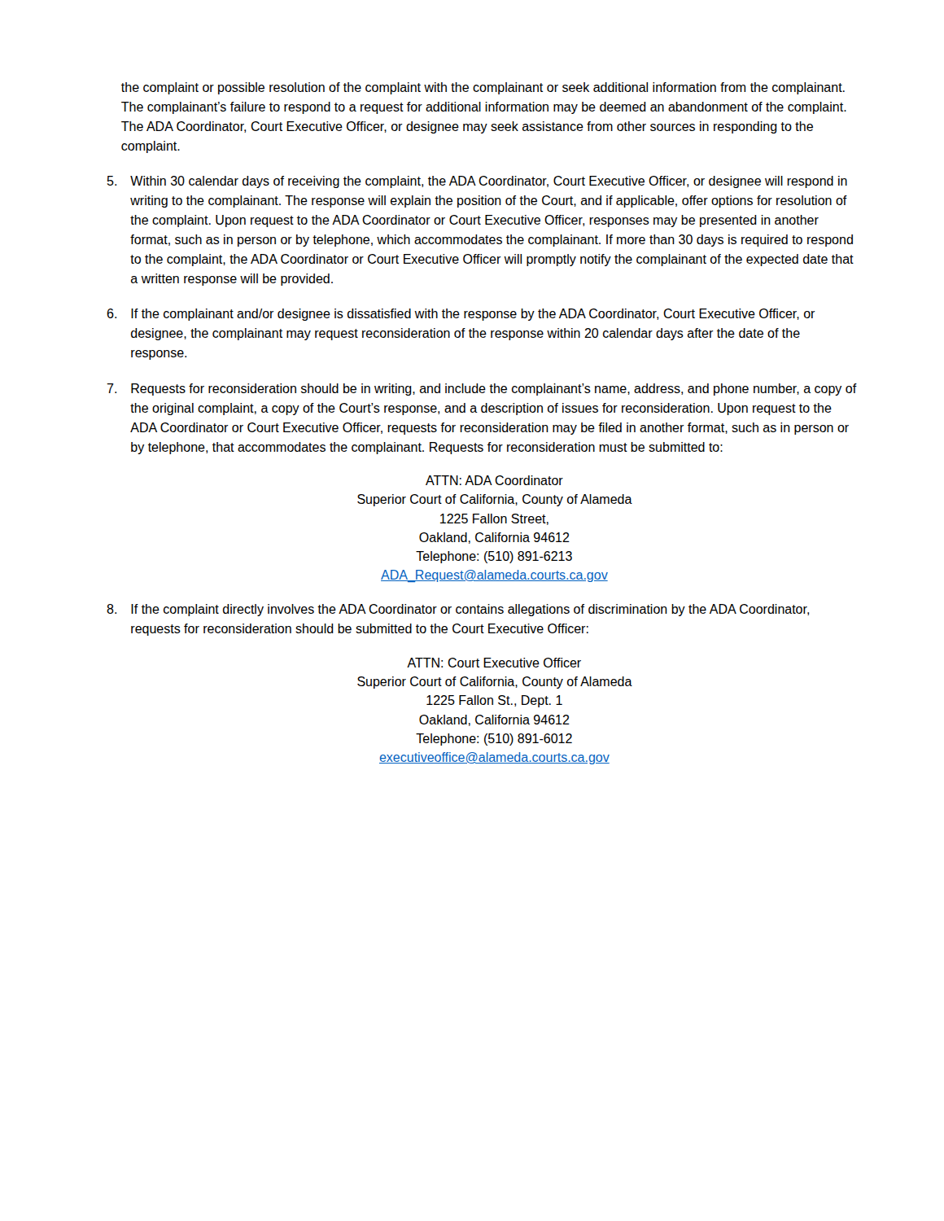the complaint or possible resolution of the complaint with the complainant or seek additional information from the complainant. The complainant’s failure to respond to a request for additional information may be deemed an abandonment of the complaint. The ADA Coordinator, Court Executive Officer, or designee may seek assistance from other sources in responding to the complaint.
Within 30 calendar days of receiving the complaint, the ADA Coordinator, Court Executive Officer, or designee will respond in writing to the complainant. The response will explain the position of the Court, and if applicable, offer options for resolution of the complaint. Upon request to the ADA Coordinator or Court Executive Officer, responses may be presented in another format, such as in person or by telephone, which accommodates the complainant. If more than 30 days is required to respond to the complaint, the ADA Coordinator or Court Executive Officer will promptly notify the complainant of the expected date that a written response will be provided.
If the complainant and/or designee is dissatisfied with the response by the ADA Coordinator, Court Executive Officer, or designee, the complainant may request reconsideration of the response within 20 calendar days after the date of the response.
Requests for reconsideration should be in writing, and include the complainant’s name, address, and phone number, a copy of the original complaint, a copy of the Court’s response, and a description of issues for reconsideration. Upon request to the ADA Coordinator or Court Executive Officer, requests for reconsideration may be filed in another format, such as in person or by telephone, that accommodates the complainant. Requests for reconsideration must be submitted to:
ATTN: ADA Coordinator
Superior Court of California, County of Alameda
1225 Fallon Street,
Oakland, California 94612
Telephone: (510) 891-6213
ADA_Request@alameda.courts.ca.gov
If the complaint directly involves the ADA Coordinator or contains allegations of discrimination by the ADA Coordinator, requests for reconsideration should be submitted to the Court Executive Officer:
ATTN: Court Executive Officer
Superior Court of California, County of Alameda
1225 Fallon St., Dept. 1
Oakland, California 94612
Telephone: (510) 891-6012
executiveoffice@alameda.courts.ca.gov